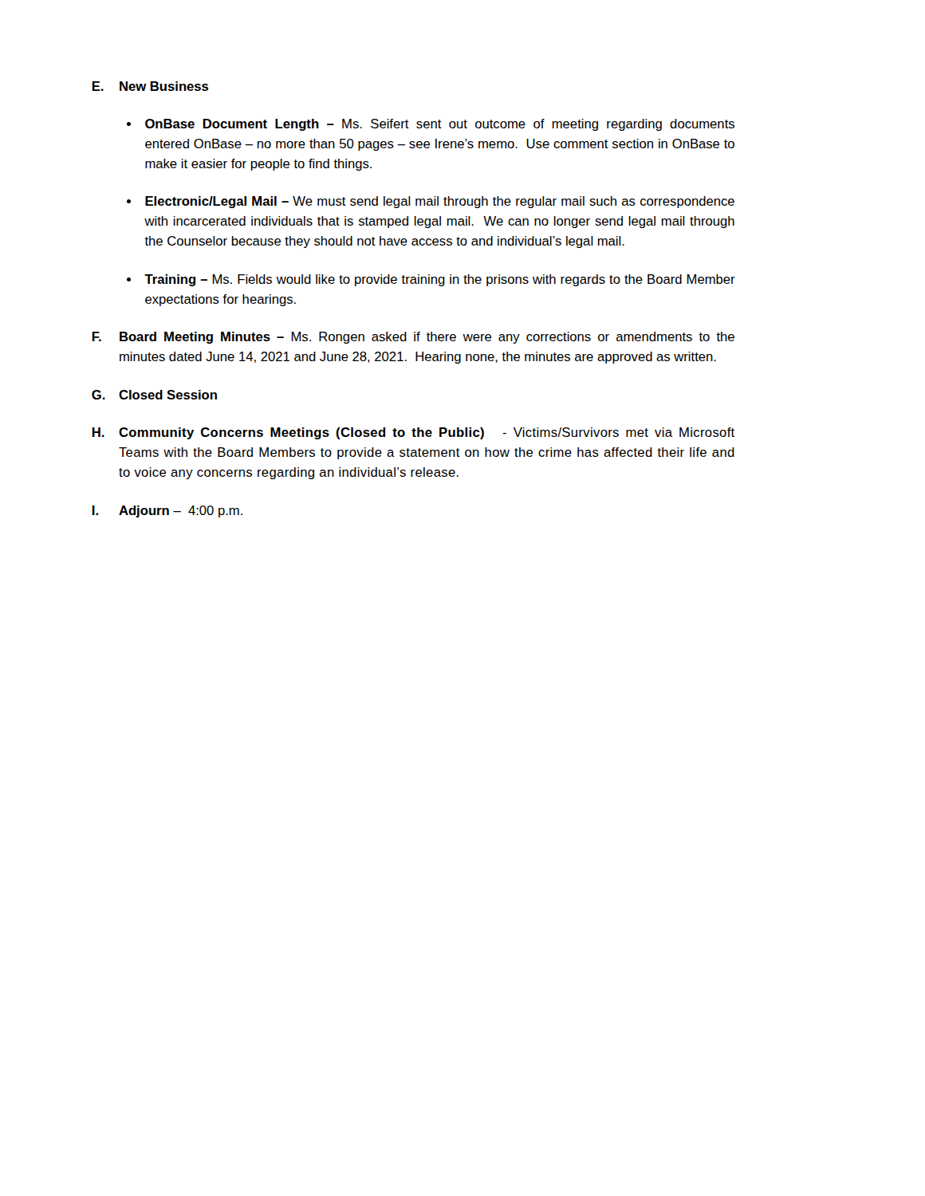E. New Business
OnBase Document Length – Ms. Seifert sent out outcome of meeting regarding documents entered OnBase – no more than 50 pages – see Irene’s memo. Use comment section in OnBase to make it easier for people to find things.
Electronic/Legal Mail – We must send legal mail through the regular mail such as correspondence with incarcerated individuals that is stamped legal mail. We can no longer send legal mail through the Counselor because they should not have access to and individual’s legal mail.
Training – Ms. Fields would like to provide training in the prisons with regards to the Board Member expectations for hearings.
F. Board Meeting Minutes – Ms. Rongen asked if there were any corrections or amendments to the minutes dated June 14, 2021 and June 28, 2021. Hearing none, the minutes are approved as written.
G. Closed Session
H. Community Concerns Meetings (Closed to the Public) - Victims/Survivors met via Microsoft Teams with the Board Members to provide a statement on how the crime has affected their life and to voice any concerns regarding an individual’s release.
I. Adjourn – 4:00 p.m.